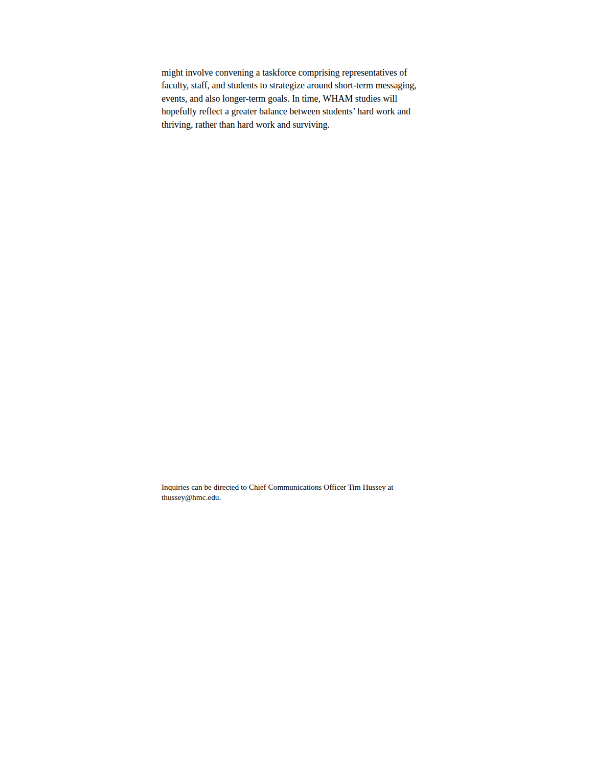might involve convening a taskforce comprising representatives of faculty, staff, and students to strategize around short-term messaging, events, and also longer-term goals. In time, WHAM studies will hopefully reflect a greater balance between students’ hard work and thriving, rather than hard work and surviving.
Inquiries can be directed to Chief Communications Officer Tim Hussey at thussey@hmc.edu.